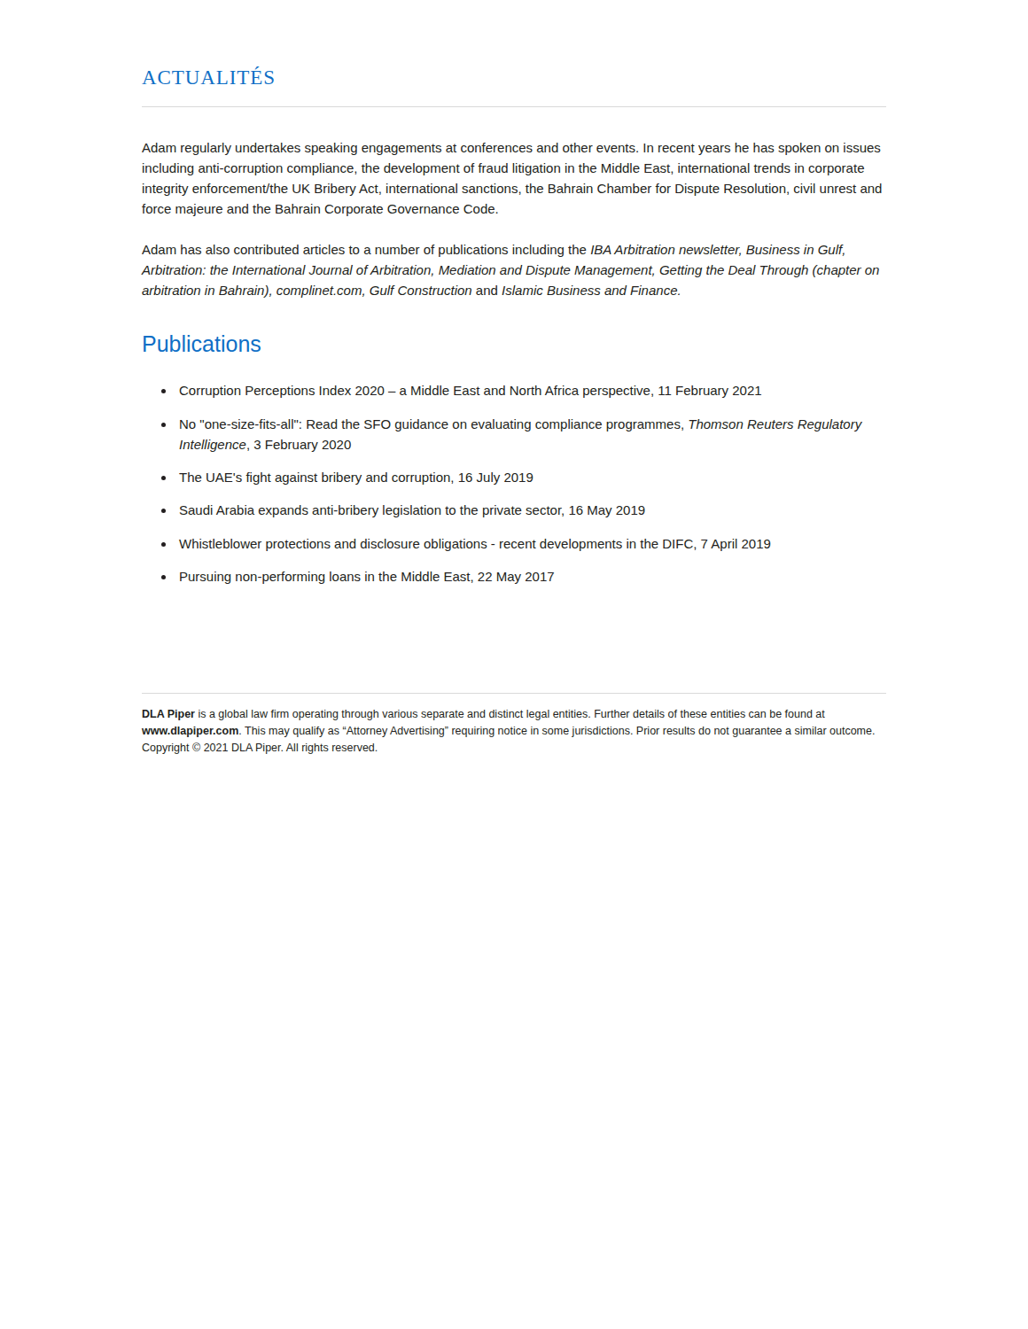ACTUALITÉS
Adam regularly undertakes speaking engagements at conferences and other events. In recent years he has spoken on issues including anti-corruption compliance, the development of fraud litigation in the Middle East, international trends in corporate integrity enforcement/the UK Bribery Act, international sanctions, the Bahrain Chamber for Dispute Resolution, civil unrest and force majeure and the Bahrain Corporate Governance Code.
Adam has also contributed articles to a number of publications including the IBA Arbitration newsletter, Business in Gulf, Arbitration: the International Journal of Arbitration, Mediation and Dispute Management, Getting the Deal Through (chapter on arbitration in Bahrain), complinet.com, Gulf Construction and Islamic Business and Finance.
Publications
Corruption Perceptions Index 2020 – a Middle East and North Africa perspective, 11 February 2021
No "one-size-fits-all": Read the SFO guidance on evaluating compliance programmes, Thomson Reuters Regulatory Intelligence, 3 February 2020
The UAE's fight against bribery and corruption, 16 July 2019
Saudi Arabia expands anti-bribery legislation to the private sector, 16 May 2019
Whistleblower protections and disclosure obligations - recent developments in the DIFC, 7 April 2019
Pursuing non-performing loans in the Middle East, 22 May 2017
DLA Piper is a global law firm operating through various separate and distinct legal entities. Further details of these entities can be found at www.dlapiper.com. This may qualify as “Attorney Advertising” requiring notice in some jurisdictions. Prior results do not guarantee a similar outcome. Copyright © 2021 DLA Piper. All rights reserved.